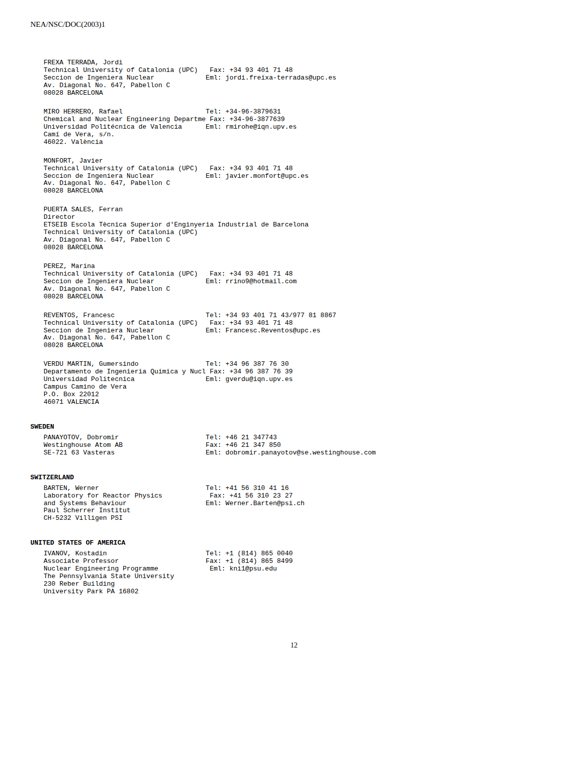NEA/NSC/DOC(2003)1
FREXA TERRADA, Jordi Technical University of Catalonia (UPC) Fax: +34 93 401 71 48 Seccion de Ingeniera Nuclear Eml: jordi.freixa-terradas@upc.es Av. Diagonal No. 647, Pabellon C 08028 BARCELONA
MIRO HERRERO, Rafael Tel: +34-96-3879631 Chemical and Nuclear Engineering Departme Fax: +34-96-3877639 Universidad Politécnica de Valencia Eml: rmirohe@iqn.upv.es Camí de Vera, s/n. 46022. València
MONFORT, Javier Technical University of Catalonia (UPC) Fax: +34 93 401 71 48 Seccion de Ingeniera Nuclear Eml: javier.monfort@upc.es Av. Diagonal No. 647, Pabellon C 08028 BARCELONA
PUERTA SALES, Ferran Director ETSEIB Escola Tècnica Superior d'Enginyeria Industrial de Barcelona Technical University of Catalonia (UPC) Av. Diagonal No. 647, Pabellon C 08028 BARCELONA
PEREZ, Marina Technical University of Catalonia (UPC) Fax: +34 93 401 71 48 Seccion de Ingeniera Nuclear Eml: rrino9@hotmail.com Av. Diagonal No. 647, Pabellon C 08028 BARCELONA
REVENTOS, Francesc Tel: +34 93 401 71 43/977 81 8867 Technical University of Catalonia (UPC) Fax: +34 93 401 71 48 Seccion de Ingeniera Nuclear Eml: Francesc.Reventos@upc.es Av. Diagonal No. 647, Pabellon C 08028 BARCELONA
VERDU MARTIN, Gumersindo Tel: +34 96 387 76 30 Departamento de Ingenieria Quimica y Nucl Fax: +34 96 387 76 39 Universidad Politecnica Eml: gverdu@iqn.upv.es Campus Camino de Vera P.O. Box 22012 46071 VALENCIA
SWEDEN
PANAYOTOV, Dobromir Tel: +46 21 347743 Westinghouse Atom AB Fax: +46 21 347 850 SE-721 63 Vasteras Eml: dobromir.panayotov@se.westinghouse.com
SWITZERLAND
BARTEN, Werner Tel: +41 56 310 41 16 Laboratory for Reactor Physics Fax: +41 56 310 23 27 and Systems Behaviour Eml: Werner.Barten@psi.ch Paul Scherrer Institut CH-5232 Villigen PSI
UNITED STATES OF AMERICA
IVANOV, Kostadin Tel: +1 (814) 865 0040 Associate Professor Fax: +1 (814) 865 8499 Nuclear Engineering Programme Eml: kni1@psu.edu The Pennsylvania State University 230 Reber Building University Park PA 16802
12